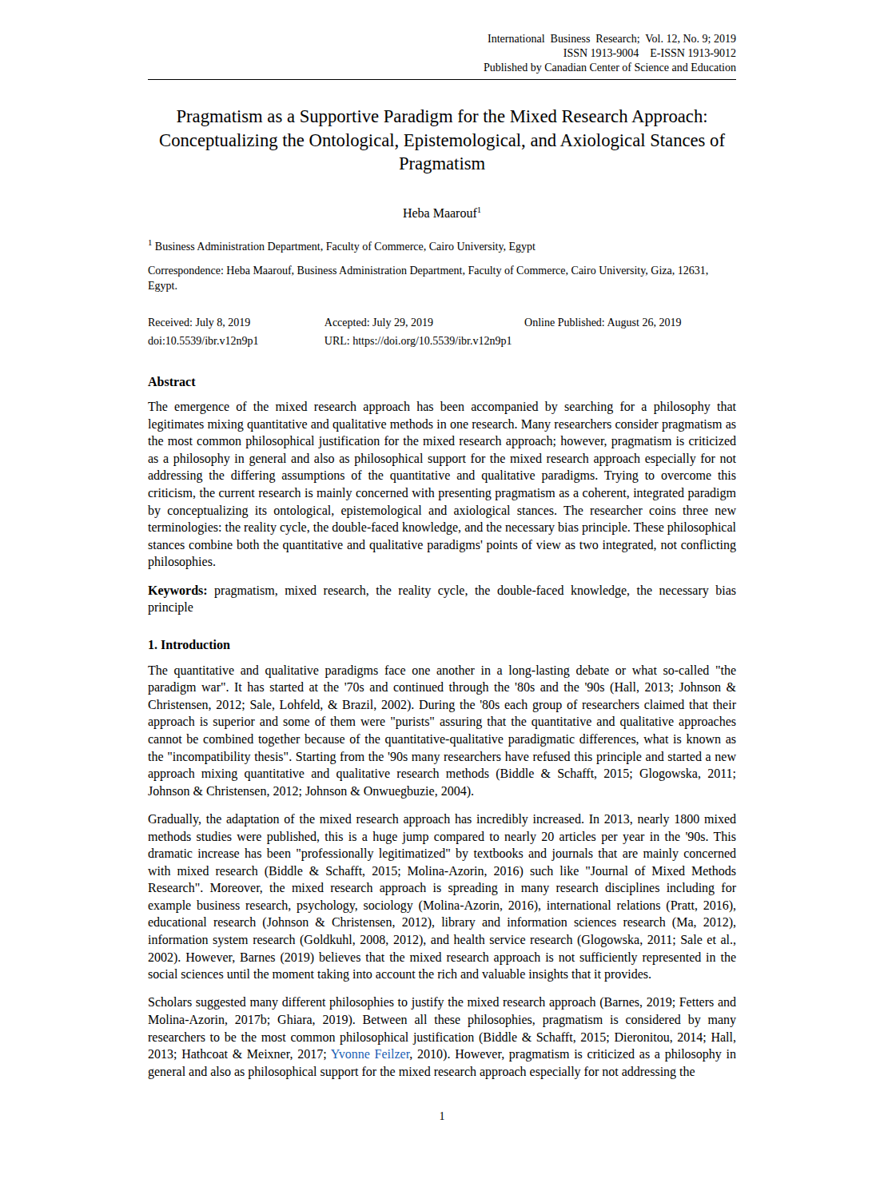International Business Research; Vol. 12, No. 9; 2019
ISSN 1913-9004 E-ISSN 1913-9012
Published by Canadian Center of Science and Education
Pragmatism as a Supportive Paradigm for the Mixed Research Approach: Conceptualizing the Ontological, Epistemological, and Axiological Stances of Pragmatism
Heba Maarouf1
1 Business Administration Department, Faculty of Commerce, Cairo University, Egypt
Correspondence: Heba Maarouf, Business Administration Department, Faculty of Commerce, Cairo University, Giza, 12631, Egypt.
| Received: July 8, 2019 | Accepted: July 29, 2019 | Online Published: August 26, 2019 |
| doi:10.5539/ibr.v12n9p1 | URL: https://doi.org/10.5539/ibr.v12n9p1 |
Abstract
The emergence of the mixed research approach has been accompanied by searching for a philosophy that legitimates mixing quantitative and qualitative methods in one research. Many researchers consider pragmatism as the most common philosophical justification for the mixed research approach; however, pragmatism is criticized as a philosophy in general and also as philosophical support for the mixed research approach especially for not addressing the differing assumptions of the quantitative and qualitative paradigms. Trying to overcome this criticism, the current research is mainly concerned with presenting pragmatism as a coherent, integrated paradigm by conceptualizing its ontological, epistemological and axiological stances. The researcher coins three new terminologies: the reality cycle, the double-faced knowledge, and the necessary bias principle. These philosophical stances combine both the quantitative and qualitative paradigms' points of view as two integrated, not conflicting philosophies.
Keywords: pragmatism, mixed research, the reality cycle, the double-faced knowledge, the necessary bias principle
1. Introduction
The quantitative and qualitative paradigms face one another in a long-lasting debate or what so-called "the paradigm war". It has started at the '70s and continued through the '80s and the '90s (Hall, 2013; Johnson & Christensen, 2012; Sale, Lohfeld, & Brazil, 2002). During the '80s each group of researchers claimed that their approach is superior and some of them were "purists" assuring that the quantitative and qualitative approaches cannot be combined together because of the quantitative-qualitative paradigmatic differences, what is known as the "incompatibility thesis". Starting from the '90s many researchers have refused this principle and started a new approach mixing quantitative and qualitative research methods (Biddle & Schafft, 2015; Glogowska, 2011; Johnson & Christensen, 2012; Johnson & Onwuegbuzie, 2004).
Gradually, the adaptation of the mixed research approach has incredibly increased. In 2013, nearly 1800 mixed methods studies were published, this is a huge jump compared to nearly 20 articles per year in the '90s. This dramatic increase has been "professionally legitimatized" by textbooks and journals that are mainly concerned with mixed research (Biddle & Schafft, 2015; Molina-Azorin, 2016) such like "Journal of Mixed Methods Research". Moreover, the mixed research approach is spreading in many research disciplines including for example business research, psychology, sociology (Molina-Azorin, 2016), international relations (Pratt, 2016), educational research (Johnson & Christensen, 2012), library and information sciences research (Ma, 2012), information system research (Goldkuhl, 2008, 2012), and health service research (Glogowska, 2011; Sale et al., 2002). However, Barnes (2019) believes that the mixed research approach is not sufficiently represented in the social sciences until the moment taking into account the rich and valuable insights that it provides.
Scholars suggested many different philosophies to justify the mixed research approach (Barnes, 2019; Fetters and Molina-Azorin, 2017b; Ghiara, 2019). Between all these philosophies, pragmatism is considered by many researchers to be the most common philosophical justification (Biddle & Schafft, 2015; Dieronitou, 2014; Hall, 2013; Hathcoat & Meixner, 2017; Yvonne Feilzer, 2010). However, pragmatism is criticized as a philosophy in general and also as philosophical support for the mixed research approach especially for not addressing the
1